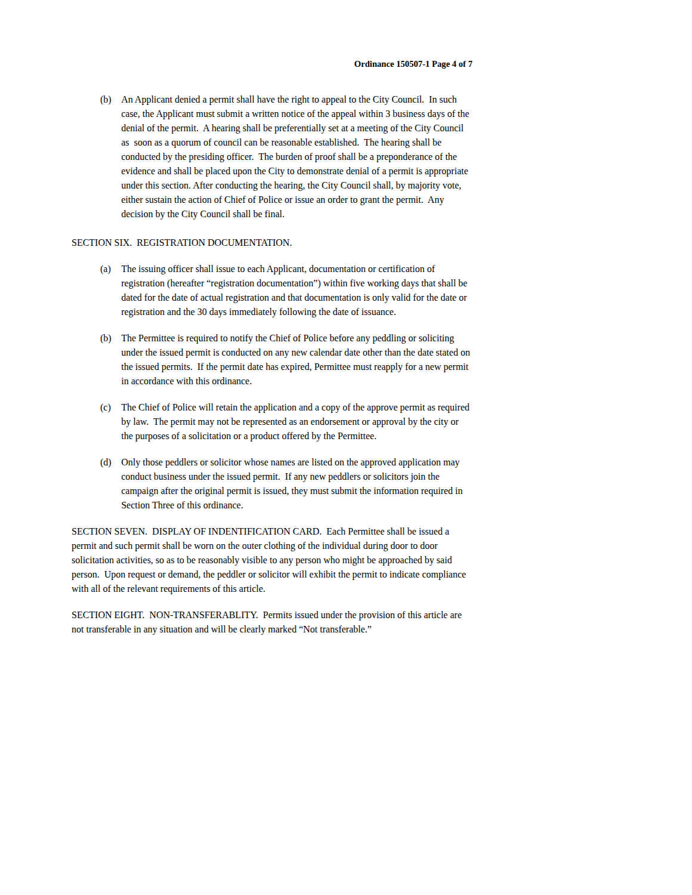Ordinance 150507-1 Page 4 of 7
(b)
An Applicant denied a permit shall have the right to appeal to the City Council. In such case, the Applicant must submit a written notice of the appeal within 3 business days of the denial of the permit. A hearing shall be preferentially set at a meeting of the City Council as soon as a quorum of council can be reasonable established. The hearing shall be conducted by the presiding officer. The burden of proof shall be a preponderance of the evidence and shall be placed upon the City to demonstrate denial of a permit is appropriate under this section. After conducting the hearing, the City Council shall, by majority vote, either sustain the action of Chief of Police or issue an order to grant the permit. Any decision by the City Council shall be final.
SECTION SIX. REGISTRATION DOCUMENTATION.
(a)
The issuing officer shall issue to each Applicant, documentation or certification of registration (hereafter “registration documentation”) within five working days that shall be dated for the date of actual registration and that documentation is only valid for the date or registration and the 30 days immediately following the date of issuance.
(b)
The Permittee is required to notify the Chief of Police before any peddling or soliciting under the issued permit is conducted on any new calendar date other than the date stated on the issued permits. If the permit date has expired, Permittee must reapply for a new permit in accordance with this ordinance.
(c)
The Chief of Police will retain the application and a copy of the approve permit as required by law. The permit may not be represented as an endorsement or approval by the city or the purposes of a solicitation or a product offered by the Permittee.
(d)
Only those peddlers or solicitor whose names are listed on the approved application may conduct business under the issued permit. If any new peddlers or solicitors join the campaign after the original permit is issued, they must submit the information required in Section Three of this ordinance.
SECTION SEVEN. DISPLAY OF INDENTIFICATION CARD. Each Permittee shall be issued a permit and such permit shall be worn on the outer clothing of the individual during door to door solicitation activities, so as to be reasonably visible to any person who might be approached by said person. Upon request or demand, the peddler or solicitor will exhibit the permit to indicate compliance with all of the relevant requirements of this article.
SECTION EIGHT. NON-TRANSFERABLITY. Permits issued under the provision of this article are not transferable in any situation and will be clearly marked “Not transferable.”